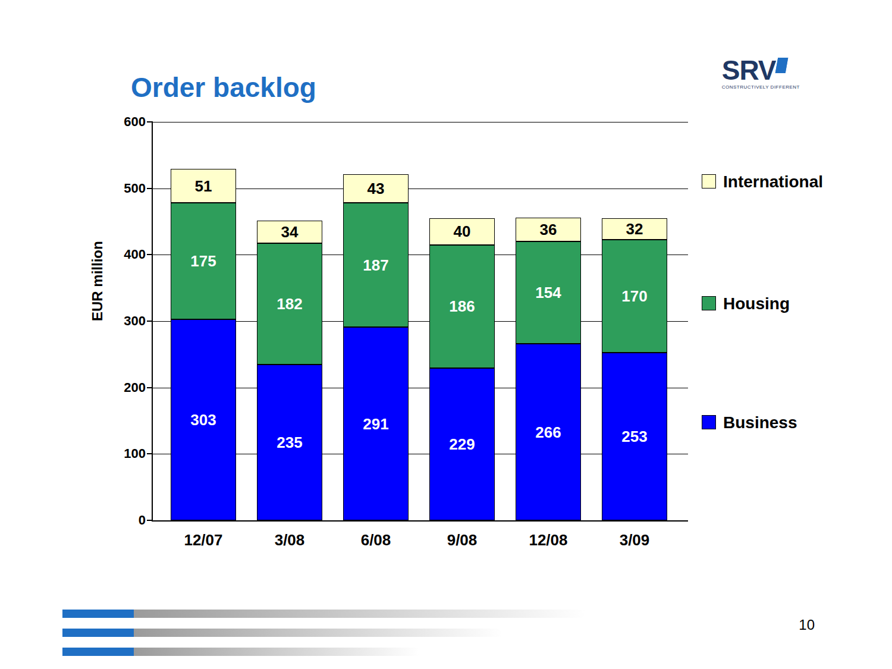SRV
CONSTRUCTIVELY DIFFERENT
Order backlog
EUR million
600
500
400
300
200
100
0
Bars: scale 670px = 600 units => 1.11667 px per unit
303
175
51
12/07
235
182
34
3/08
291
187
43
6/08
229
186
40
9/08
266
154
36
12/08
253
170
32
3/09
International
Housing
Business
10